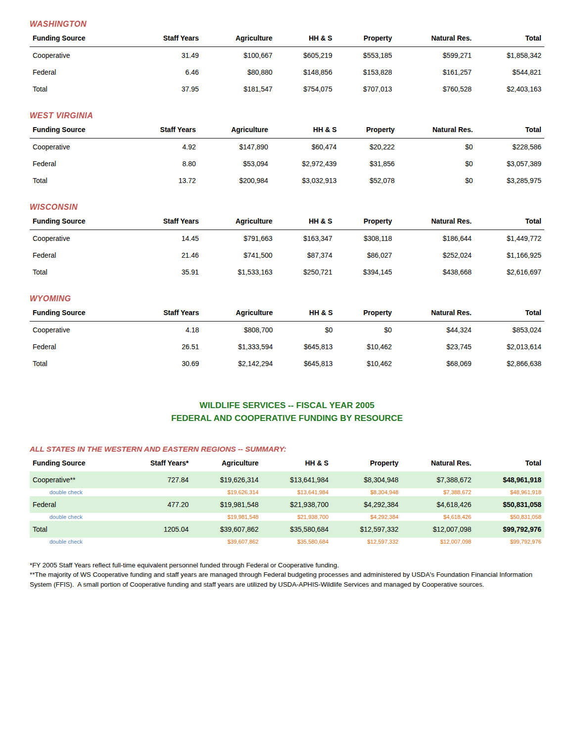WASHINGTON
| Funding Source | Staff Years | Agriculture | HH & S | Property | Natural Res. | Total |
| --- | --- | --- | --- | --- | --- | --- |
| Cooperative | 31.49 | $100,667 | $605,219 | $553,185 | $599,271 | $1,858,342 |
| Federal | 6.46 | $80,880 | $148,856 | $153,828 | $161,257 | $544,821 |
| Total | 37.95 | $181,547 | $754,075 | $707,013 | $760,528 | $2,403,163 |
WEST VIRGINIA
| Funding Source | Staff Years | Agriculture | HH & S | Property | Natural Res. | Total |
| --- | --- | --- | --- | --- | --- | --- |
| Cooperative | 4.92 | $147,890 | $60,474 | $20,222 | $0 | $228,586 |
| Federal | 8.80 | $53,094 | $2,972,439 | $31,856 | $0 | $3,057,389 |
| Total | 13.72 | $200,984 | $3,032,913 | $52,078 | $0 | $3,285,975 |
WISCONSIN
| Funding Source | Staff Years | Agriculture | HH & S | Property | Natural Res. | Total |
| --- | --- | --- | --- | --- | --- | --- |
| Cooperative | 14.45 | $791,663 | $163,347 | $308,118 | $186,644 | $1,449,772 |
| Federal | 21.46 | $741,500 | $87,374 | $86,027 | $252,024 | $1,166,925 |
| Total | 35.91 | $1,533,163 | $250,721 | $394,145 | $438,668 | $2,616,697 |
WYOMING
| Funding Source | Staff Years | Agriculture | HH & S | Property | Natural Res. | Total |
| --- | --- | --- | --- | --- | --- | --- |
| Cooperative | 4.18 | $808,700 | $0 | $0 | $44,324 | $853,024 |
| Federal | 26.51 | $1,333,594 | $645,813 | $10,462 | $23,745 | $2,013,614 |
| Total | 30.69 | $2,142,294 | $645,813 | $10,462 | $68,069 | $2,866,638 |
WILDLIFE SERVICES -- FISCAL YEAR 2005
FEDERAL AND COOPERATIVE FUNDING BY RESOURCE
ALL STATES IN THE WESTERN AND EASTERN REGIONS -- SUMMARY:
| Funding Source | Staff Years* | Agriculture | HH & S | Property | Natural Res. | Total |
| --- | --- | --- | --- | --- | --- | --- |
| Cooperative** | 727.84 | $19,626,314 | $13,641,984 | $8,304,948 | $7,388,672 | $48,961,918 |
| double check | | $19,626,314 | $13,641,984 | $8,304,948 | $7,388,672 | $48,961,918 |
| Federal | 477.20 | $19,981,548 | $21,938,700 | $4,292,384 | $4,618,426 | $50,831,058 |
| double check | | $19,981,548 | $21,938,700 | $4,292,384 | $4,618,426 | $50,831,058 |
| Total | 1205.04 | $39,607,862 | $35,580,684 | $12,597,332 | $12,007,098 | $99,792,976 |
| double check | | $39,607,862 | $35,580,684 | $12,597,332 | $12,007,098 | $99,792,976 |
*FY 2005 Staff Years reflect full-time equivalent personnel funded through Federal or Cooperative funding.
**The majority of WS Cooperative funding and staff years are managed through Federal budgeting processes and administered by USDA's Foundation Financial Information System (FFIS). A small portion of Cooperative funding and staff years are utilized by USDA-APHIS-Wildlife Services and managed by Cooperative sources.